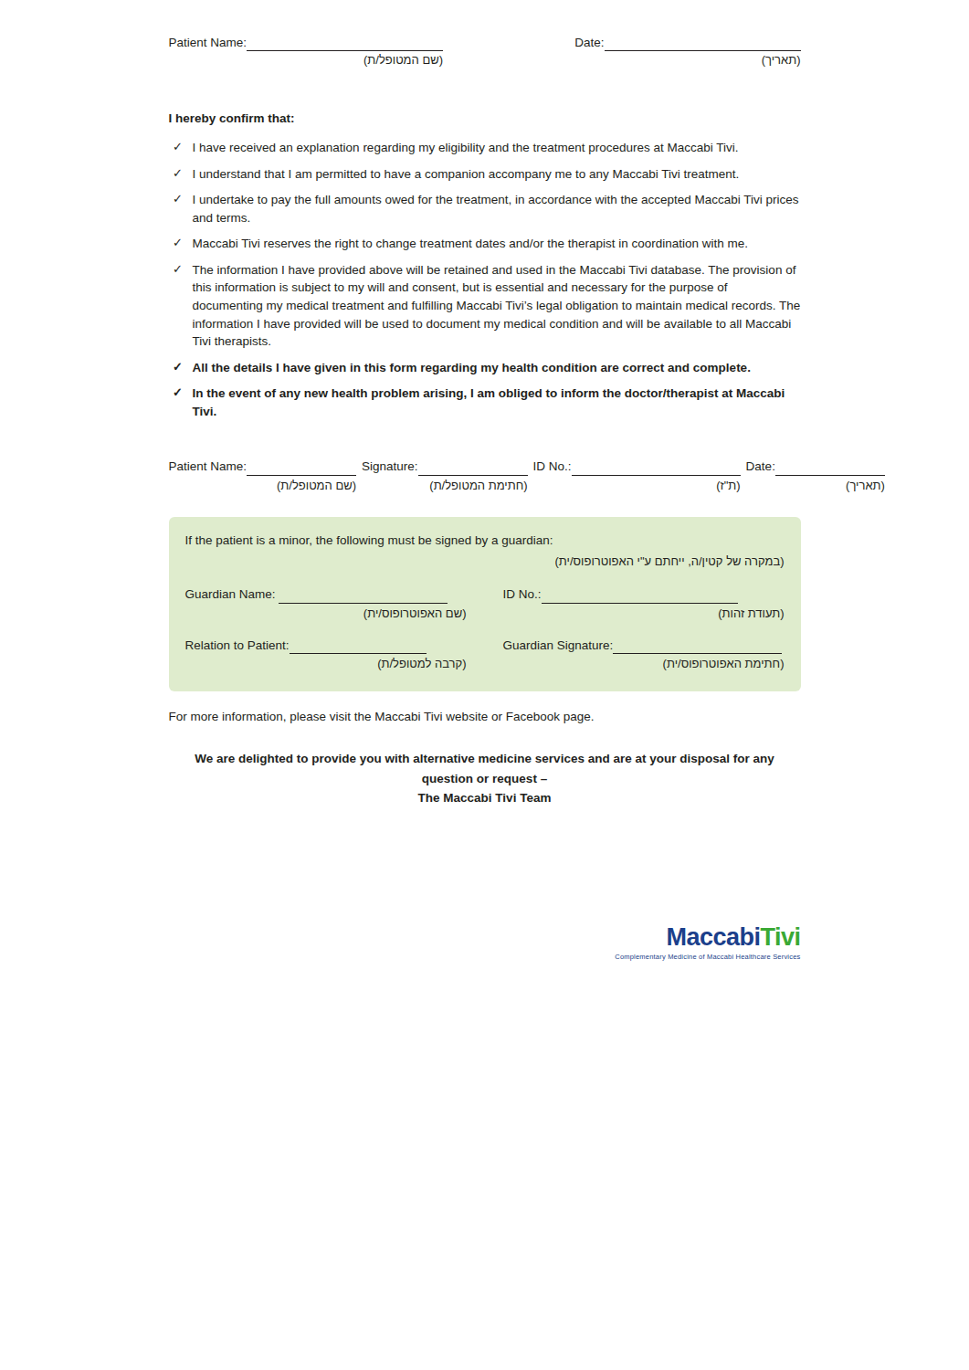Patient Name:
(שם המטופל/ת)
Date:
(תאריך)
I hereby confirm that:
I have received an explanation regarding my eligibility and the treatment procedures at Maccabi Tivi.
I understand that I am permitted to have a companion accompany me to any Maccabi Tivi treatment.
I undertake to pay the full amounts owed for the treatment, in accordance with the accepted Maccabi Tivi prices and terms.
Maccabi Tivi reserves the right to change treatment dates and/or the therapist in coordination with me.
The information I have provided above will be retained and used in the Maccabi Tivi database. The provision of this information is subject to my will and consent, but is essential and necessary for the purpose of documenting my medical treatment and fulfilling Maccabi Tivi’s legal obligation to maintain medical records. The information I have provided will be used to document my medical condition and will be available to all Maccabi Tivi therapists.
All the details I have given in this form regarding my health condition are correct and complete.
In the event of any new health problem arising, I am obliged to inform the doctor/therapist at Maccabi Tivi.
Patient Name:
(שם המטופל/ת)
Signature:
(חתימת המטופל/ת)
ID No.:
(ת"ז)
Date:
(תאריך)
If the patient is a minor, the following must be signed by a guardian:
(במקרה של קטין/ה, ייחתם ע"י האפוטרופוס/ית)
Guardian Name:
ID No.:
(שם האפוטרופוס/ית)
(תעודת זהות)
Relation to Patient:
Guardian Signature:
(קרבה למטופל/ת)
(חתימת האפוטרופוס/ית)
For more information, please visit the Maccabi Tivi website or Facebook page.
We are delighted to provide you with alternative medicine services and are at your disposal for any question or request –
The Maccabi Tivi Team
MaccabiTivi
Complementary Medicine of Maccabi Healthcare Services